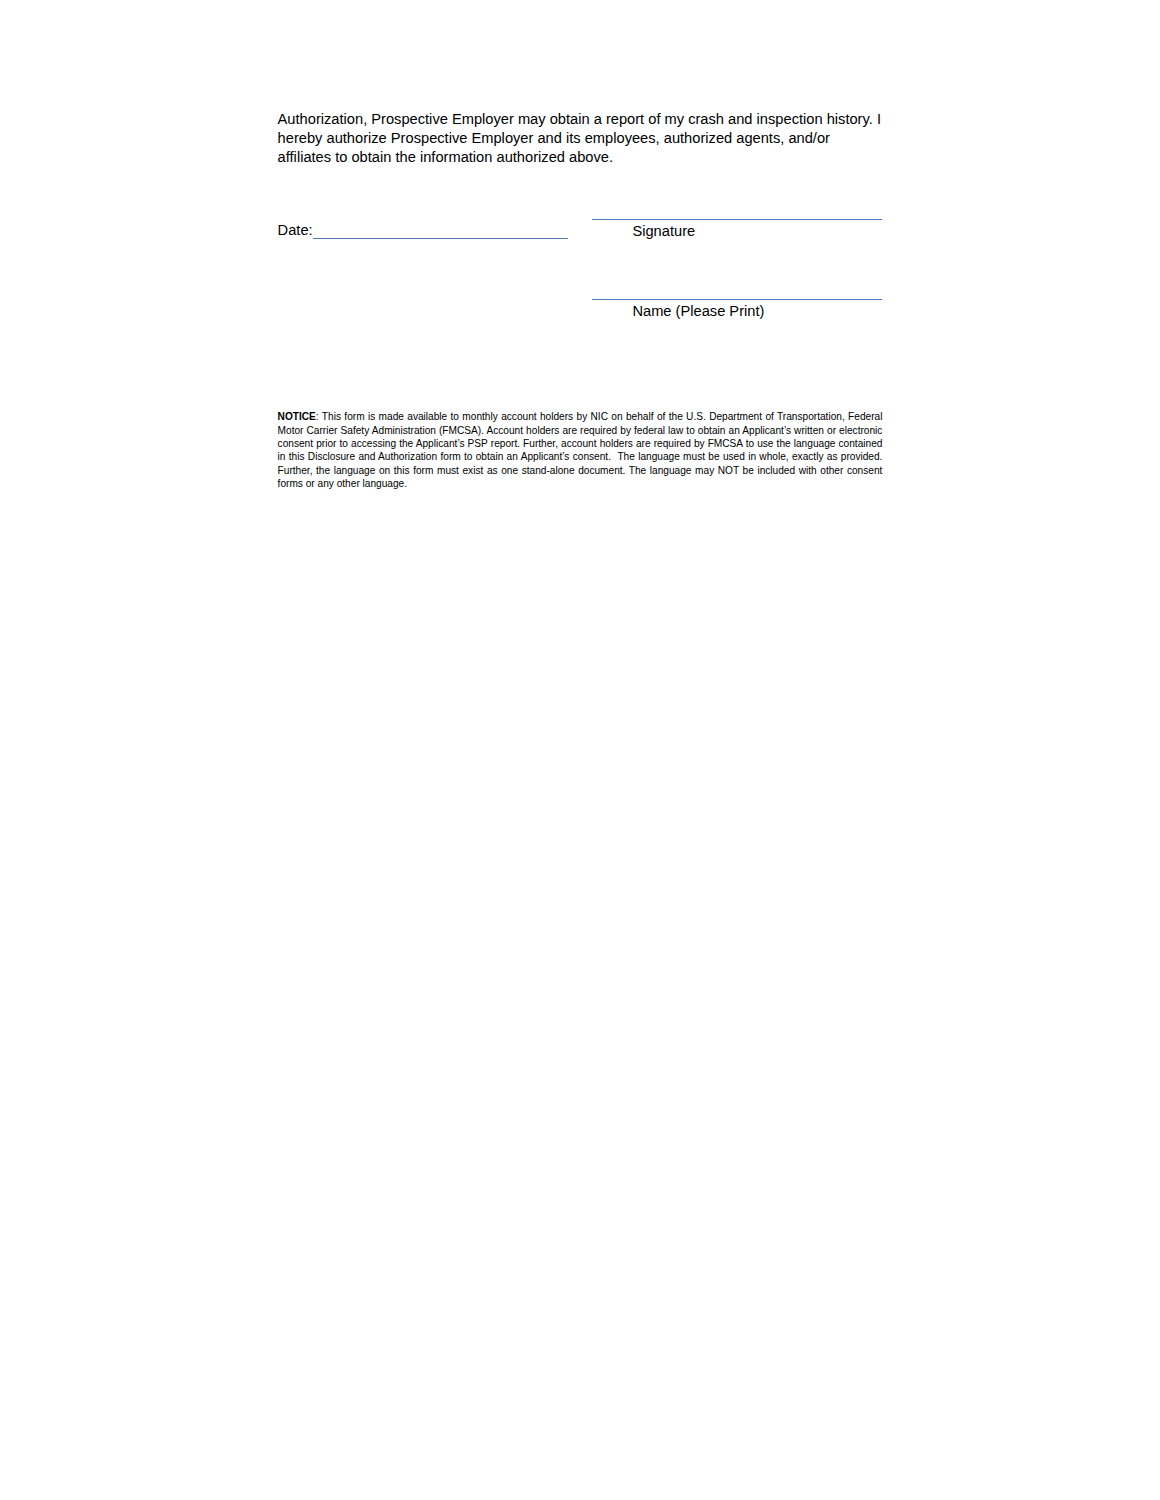Authorization, Prospective Employer may obtain a report of my crash and inspection history. I hereby authorize Prospective Employer and its employees, authorized agents, and/or affiliates to obtain the information authorized above.
Date:
Signature
Name (Please Print)
NOTICE: This form is made available to monthly account holders by NIC on behalf of the U.S. Department of Transportation, Federal Motor Carrier Safety Administration (FMCSA). Account holders are required by federal law to obtain an Applicant’s written or electronic consent prior to accessing the Applicant’s PSP report. Further, account holders are required by FMCSA to use the language contained in this Disclosure and Authorization form to obtain an Applicant’s consent. The language must be used in whole, exactly as provided. Further, the language on this form must exist as one stand-alone document. The language may NOT be included with other consent forms or any other language.